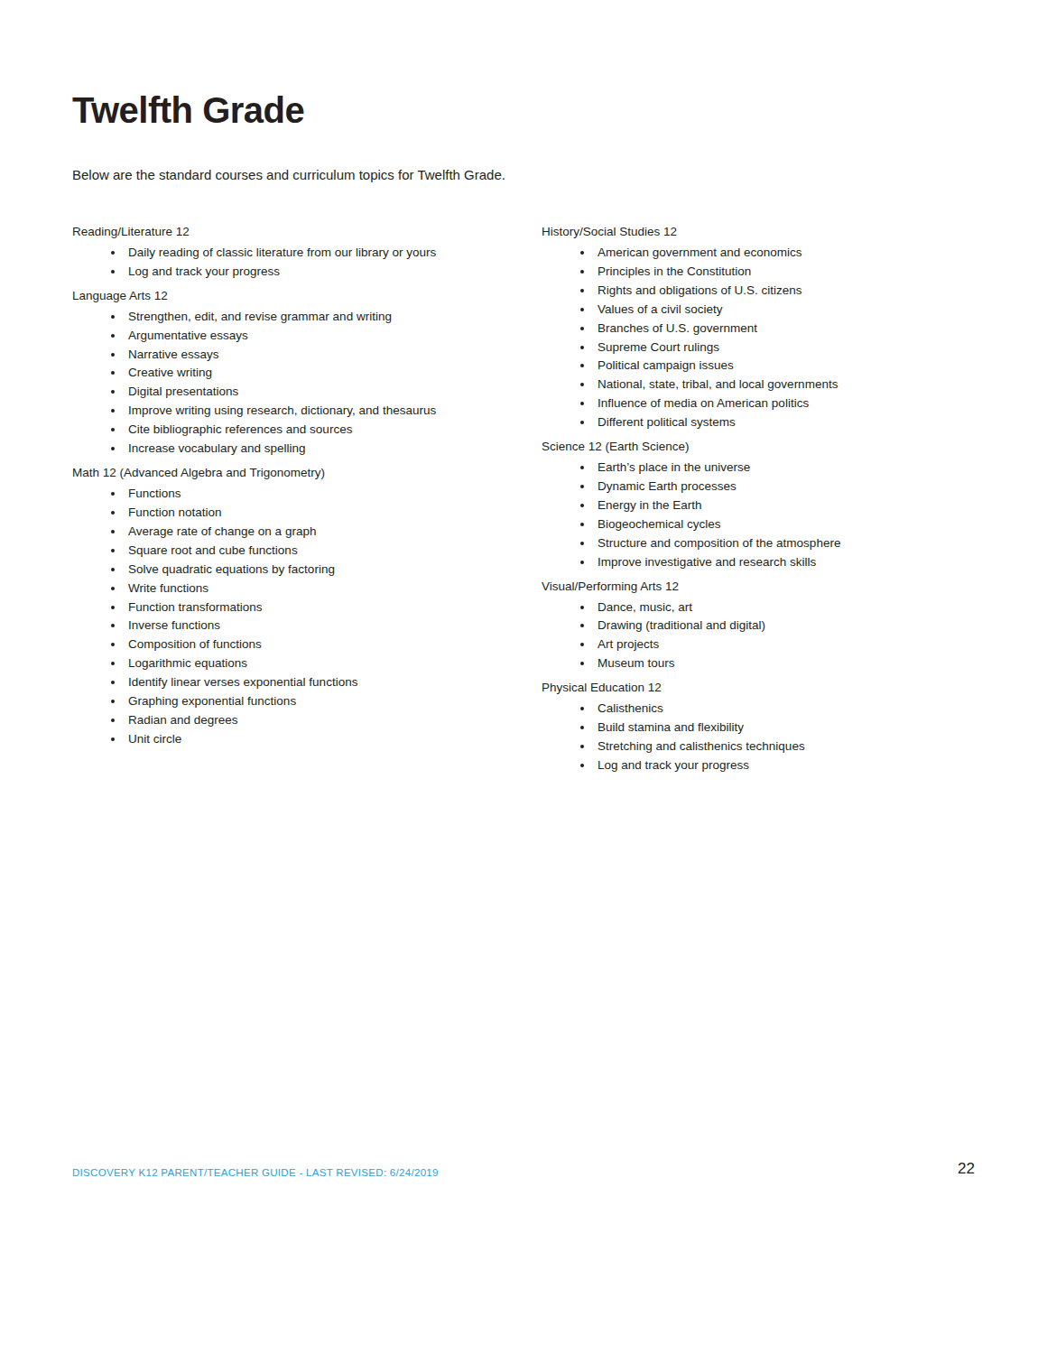Twelfth Grade
Below are the standard courses and curriculum topics for Twelfth Grade.
Reading/Literature 12
Daily reading of classic literature from our library or yours
Log and track your progress
Language Arts 12
Strengthen, edit, and revise grammar and writing
Argumentative essays
Narrative essays
Creative writing
Digital presentations
Improve writing using research, dictionary, and thesaurus
Cite bibliographic references and sources
Increase vocabulary and spelling
Math 12 (Advanced Algebra and Trigonometry)
Functions
Function notation
Average rate of change on a graph
Square root and cube functions
Solve quadratic equations by factoring
Write functions
Function transformations
Inverse functions
Composition of functions
Logarithmic equations
Identify linear verses exponential functions
Graphing exponential functions
Radian and degrees
Unit circle
History/Social Studies 12
American government and economics
Principles in the Constitution
Rights and obligations of U.S. citizens
Values of a civil society
Branches of U.S. government
Supreme Court rulings
Political campaign issues
National, state, tribal, and local governments
Influence of media on American politics
Different political systems
Science 12 (Earth Science)
Earth’s place in the universe
Dynamic Earth processes
Energy in the Earth
Biogeochemical cycles
Structure and composition of the atmosphere
Improve investigative and research skills
Visual/Performing Arts 12
Dance, music, art
Drawing (traditional and digital)
Art projects
Museum tours
Physical Education 12
Calisthenics
Build stamina and flexibility
Stretching and calisthenics techniques
Log and track your progress
DISCOVERY K12 PARENT/TEACHER GUIDE - LAST REVISED: 6/24/2019
22